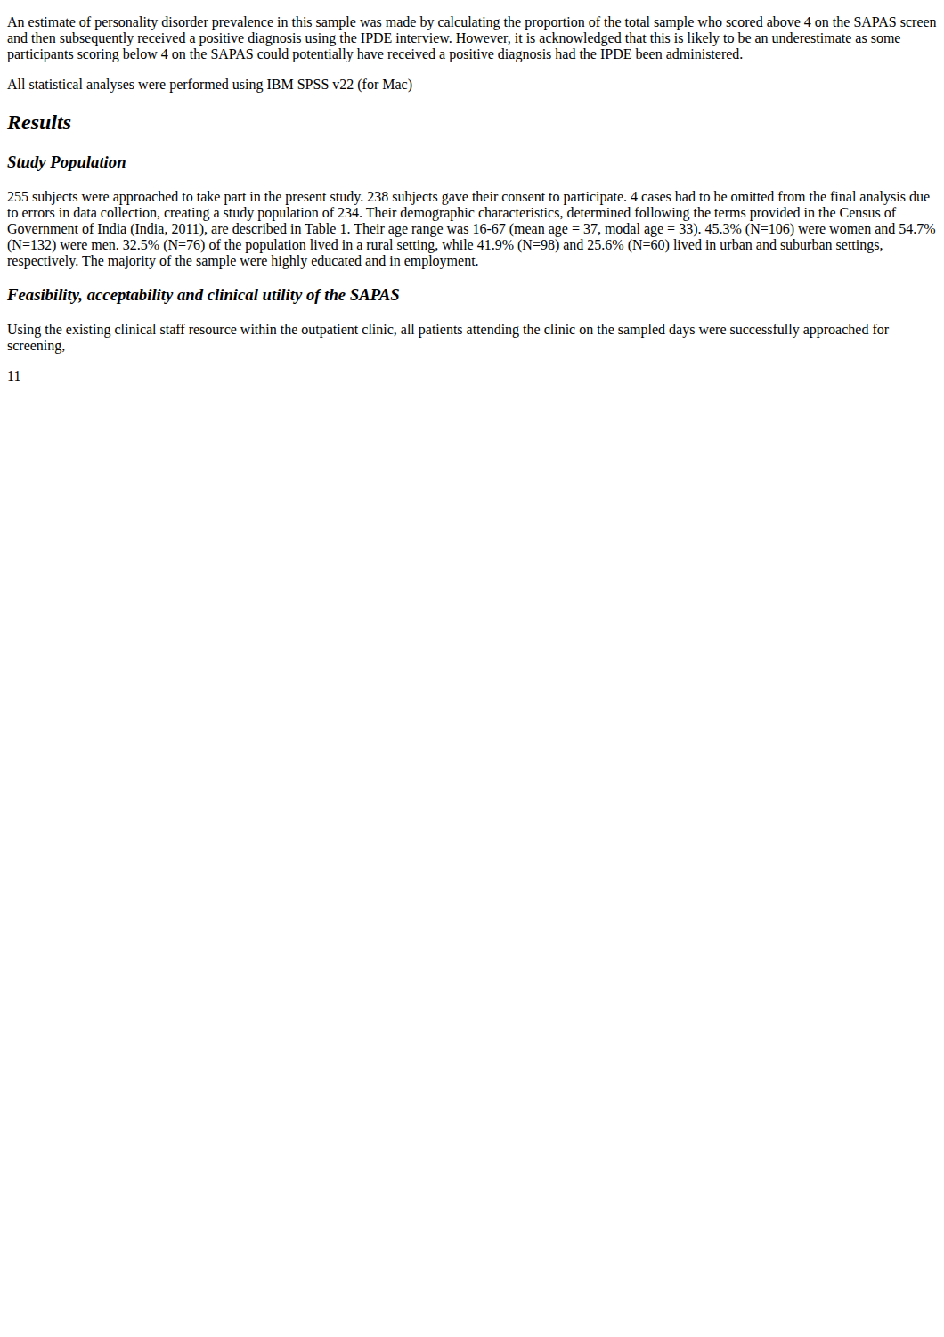An estimate of personality disorder prevalence in this sample was made by calculating the proportion of the total sample who scored above 4 on the SAPAS screen and then subsequently received a positive diagnosis using the IPDE interview. However, it is acknowledged that this is likely to be an underestimate as some participants scoring below 4 on the SAPAS could potentially have received a positive diagnosis had the IPDE been administered.
All statistical analyses were performed using IBM SPSS v22 (for Mac)
Results
Study Population
255 subjects were approached to take part in the present study. 238 subjects gave their consent to participate. 4 cases had to be omitted from the final analysis due to errors in data collection, creating a study population of 234. Their demographic characteristics, determined following the terms provided in the Census of Government of India (India, 2011), are described in Table 1. Their age range was 16-67 (mean age = 37, modal age = 33). 45.3% (N=106) were women and 54.7% (N=132) were men. 32.5% (N=76) of the population lived in a rural setting, while 41.9% (N=98) and 25.6% (N=60) lived in urban and suburban settings, respectively. The majority of the sample were highly educated and in employment.
Feasibility, acceptability and clinical utility of the SAPAS
Using the existing clinical staff resource within the outpatient clinic, all patients attending the clinic on the sampled days were successfully approached for screening,
11